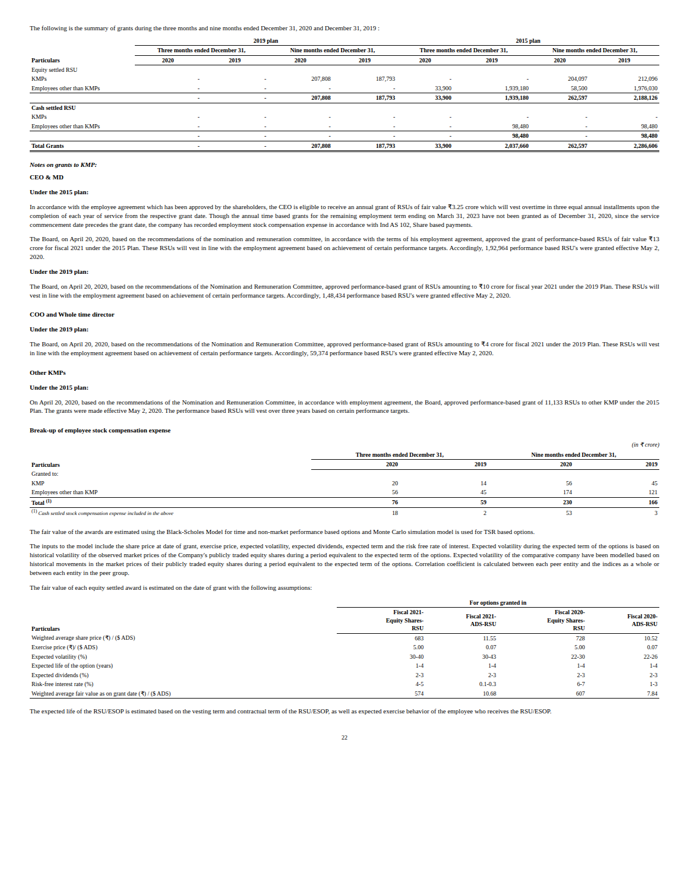The following is the summary of grants during the three months and nine months ended December 31, 2020 and December 31, 2019 :
| Particulars | 2019 plan | 2015 plan |
| --- | --- | --- |
| Three months ended December 31, | Nine months ended December 31, | Three months ended December 31, | Nine months ended December 31, |
| 2020 | 2019 | 2020 | 2019 | 2020 | 2019 | 2020 | 2019 |
| Equity settled RSU | | | | | | | | |
| KMPs | - | - | 207,808 | 187,793 | - | - | 204,097 | 212,096 |
| Employees other than KMPs | - | - | - | - | 33,900 | 1,939,180 | 58,500 | 1,976,030 |
| | - | - | 207,808 | 187,793 | 33,900 | 1,939,180 | 262,597 | 2,188,126 |
| Cash settled RSU | | | | | | | | |
| KMPs | - | - | - | - | - | - | - | - |
| Employees other than KMPs | - | - | - | - | - | 98,480 | - | 98,480 |
| | - | - | - | - | - | 98,480 | - | 98,480 |
| Total Grants | - | - | 207,808 | 187,793 | 33,900 | 2,037,660 | 262,597 | 2,286,606 |
Notes on grants to KMP:
CEO & MD
Under the 2015 plan:
In accordance with the employee agreement which has been approved by the shareholders, the CEO is eligible to receive an annual grant of RSUs of fair value ₹3.25 crore which will vest overtime in three equal annual installments upon the completion of each year of service from the respective grant date. Though the annual time based grants for the remaining employment term ending on March 31, 2023 have not been granted as of December 31, 2020, since the service commencement date precedes the grant date, the company has recorded employment stock compensation expense in accordance with Ind AS 102, Share based payments.
The Board, on April 20, 2020, based on the recommendations of the nomination and remuneration committee, in accordance with the terms of his employment agreement, approved the grant of performance-based RSUs of fair value ₹13 crore for fiscal 2021 under the 2015 Plan. These RSUs will vest in line with the employment agreement based on achievement of certain performance targets. Accordingly, 1,92,964 performance based RSU's were granted effective May 2, 2020.
Under the 2019 plan:
The Board, on April 20, 2020, based on the recommendations of the Nomination and Remuneration Committee, approved performance-based grant of RSUs amounting to ₹10 crore for fiscal year 2021 under the 2019 Plan. These RSUs will vest in line with the employment agreement based on achievement of certain performance targets. Accordingly, 1,48,434 performance based RSU's were granted effective May 2, 2020.
COO and Whole time director
Under the 2019 plan:
The Board, on April 20, 2020, based on the recommendations of the Nomination and Remuneration Committee, approved performance-based grant of RSUs amounting to ₹4 crore for fiscal 2021 under the 2019 Plan. These RSUs will vest in line with the employment agreement based on achievement of certain performance targets. Accordingly, 59,374 performance based RSU's were granted effective May 2, 2020.
Other KMPs
Under the 2015 plan:
On April 20, 2020, based on the recommendations of the Nomination and Remuneration Committee, in accordance with employment agreement, the Board, approved performance-based grant of 11,133 RSUs to other KMP under the 2015 Plan. The grants were made effective May 2, 2020. The performance based RSUs will vest over three years based on certain performance targets.
Break-up of employee stock compensation expense
(in ₹ crore)
| Particulars | Three months ended December 31, | Nine months ended December 31, |
| --- | --- | --- |
| 2020 | 2019 | 2020 | 2019 |
| Granted to: | | | | |
| KMP | 20 | 14 | 56 | 45 |
| Employees other than KMP | 56 | 45 | 174 | 121 |
| Total (1) | 76 | 59 | 230 | 166 |
| (1) Cash settled stock compensation expense included in the above | 18 | 2 | 53 | 3 |
The fair value of the awards are estimated using the Black-Scholes Model for time and non-market performance based options and Monte Carlo simulation model is used for TSR based options.
The inputs to the model include the share price at date of grant, exercise price, expected volatility, expected dividends, expected term and the risk free rate of interest. Expected volatility during the expected term of the options is based on historical volatility of the observed market prices of the Company's publicly traded equity shares during a period equivalent to the expected term of the options. Expected volatility of the comparative company have been modelled based on historical movements in the market prices of their publicly traded equity shares during a period equivalent to the expected term of the options. Correlation coefficient is calculated between each peer entity and the indices as a whole or between each entity in the peer group.
The fair value of each equity settled award is estimated on the date of grant with the following assumptions:
| Particulars | For options granted in |
| --- | --- |
| Fiscal 2021- Equity Shares- RSU | Fiscal 2021- ADS-RSU | Fiscal 2020- Equity Shares- RSU | Fiscal 2020- ADS-RSU |
| Weighted average share price (₹) / ($ ADS) | 683 | 11.55 | 728 | 10.52 |
| Exercise price (₹)/ ($ ADS) | 5.00 | 0.07 | 5.00 | 0.07 |
| Expected volatility (%) | 30-40 | 30-43 | 22-30 | 22-26 |
| Expected life of the option (years) | 1-4 | 1-4 | 1-4 | 1-4 |
| Expected dividends (%) | 2-3 | 2-3 | 2-3 | 2-3 |
| Risk-free interest rate (%) | 4-5 | 0.1-0.3 | 6-7 | 1-3 |
| Weighted average fair value as on grant date (₹) / ($ ADS) | 574 | 10.68 | 607 | 7.84 |
The expected life of the RSU/ESOP is estimated based on the vesting term and contractual term of the RSU/ESOP, as well as expected exercise behavior of the employee who receives the RSU/ESOP.
22